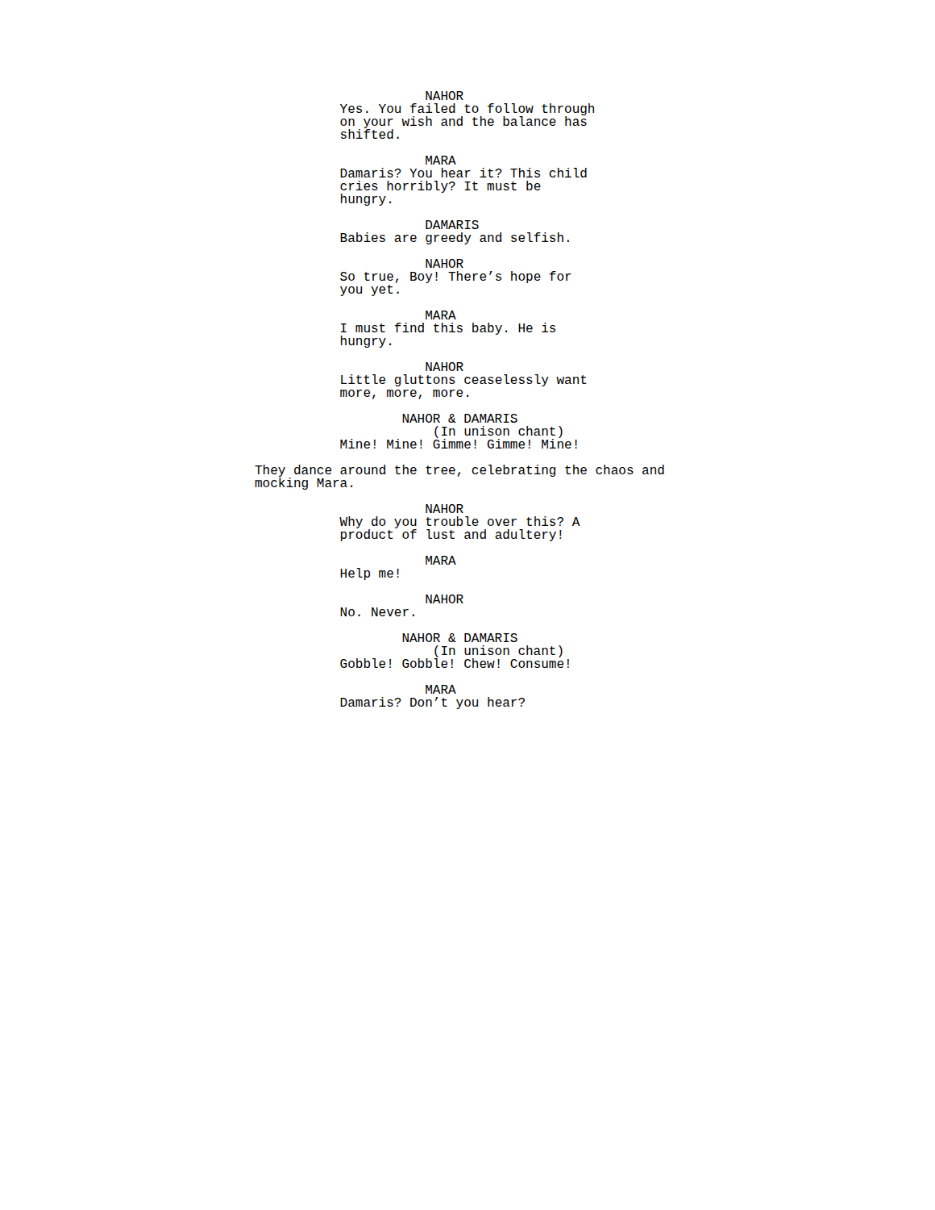NAHOR
Yes. You failed to follow through on your wish and the balance has shifted.
MARA
Damaris? You hear it? This child cries horribly? It must be hungry.
DAMARIS
Babies are greedy and selfish.
NAHOR
So true, Boy! There’s hope for you yet.
MARA
I must find this baby. He is hungry.
NAHOR
Little gluttons ceaselessly want more, more, more.
NAHOR & DAMARIS
(In unison chant)
Mine! Mine! Gimme! Gimme! Mine!
They dance around the tree, celebrating the chaos and mocking Mara.
NAHOR
Why do you trouble over this? A product of lust and adultery!
MARA
Help me!
NAHOR
No. Never.
NAHOR & DAMARIS
(In unison chant)
Gobble! Gobble! Chew! Consume!
MARA
Damaris? Don’t you hear?